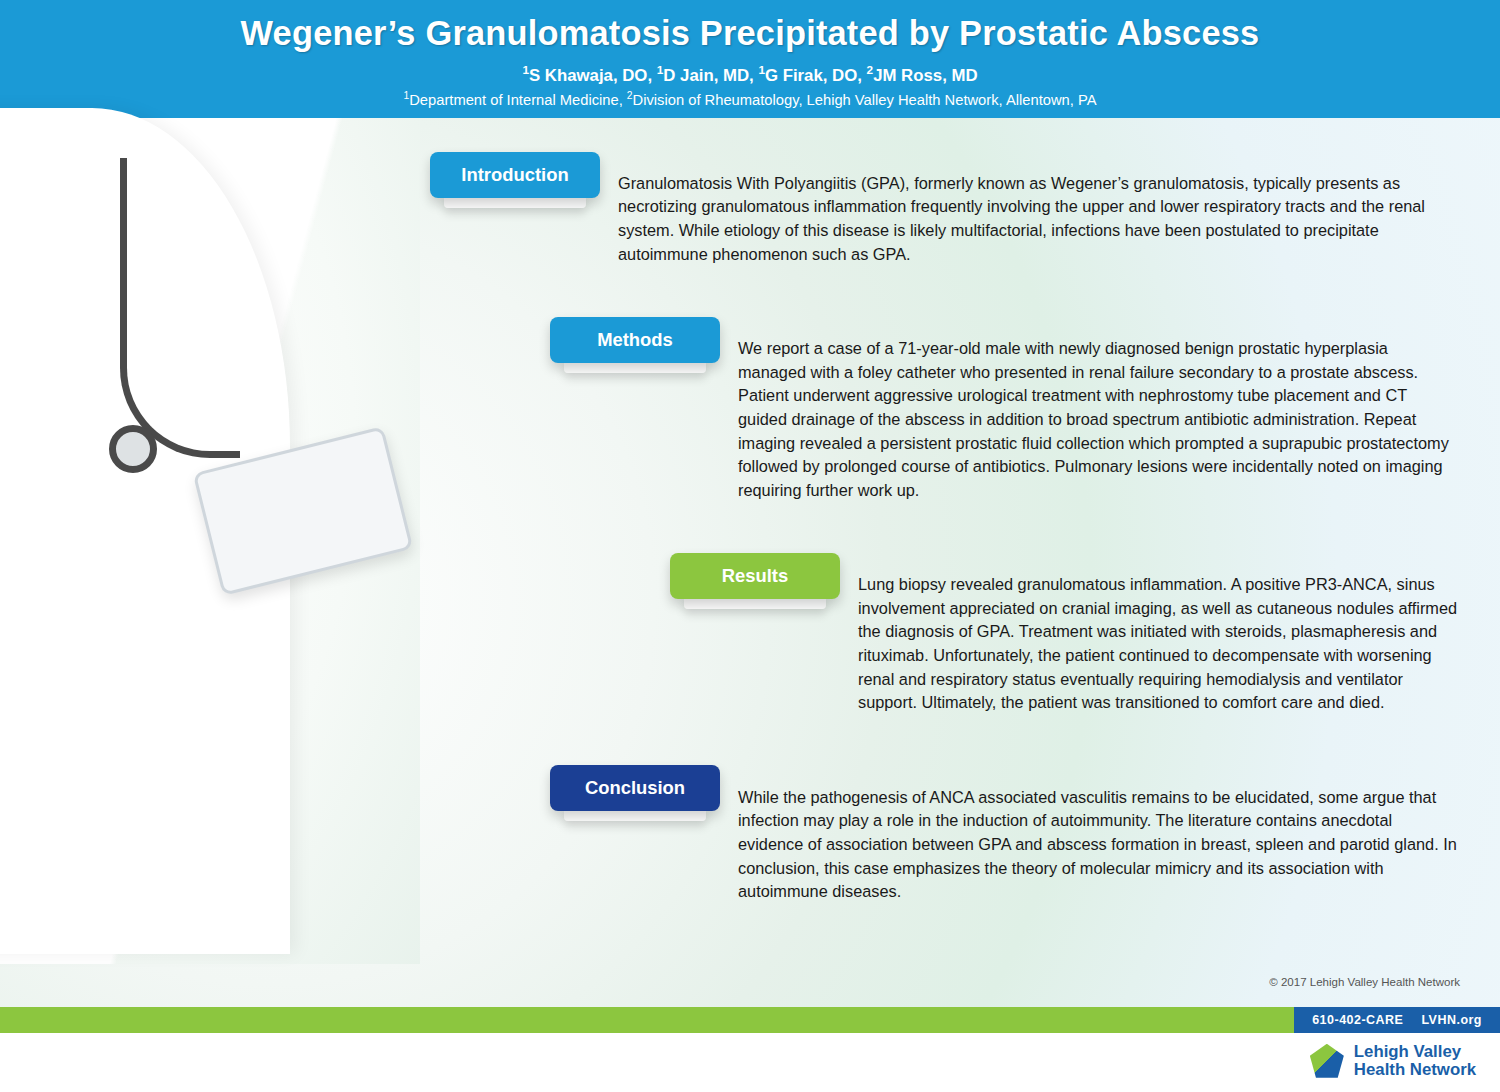Wegener’s Granulomatosis Precipitated by Prostatic Abscess
1S Khawaja, DO, 1D Jain, MD, 1G Firak, DO, 2JM Ross, MD
1Department of Internal Medicine, 2Division of Rheumatology, Lehigh Valley Health Network, Allentown, PA
Introduction
Granulomatosis With Polyangiitis (GPA), formerly known as Wegener’s granulomatosis, typically presents as necrotizing granulomatous inflammation frequently involving the upper and lower respiratory tracts and the renal system. While etiology of this disease is likely multifactorial, infections have been postulated to precipitate autoimmune phenomenon such as GPA.
Methods
We report a case of a 71-year-old male with newly diagnosed benign prostatic hyperplasia managed with a foley catheter who presented in renal failure secondary to a prostate abscess. Patient underwent aggressive urological treatment with nephrostomy tube placement and CT guided drainage of the abscess in addition to broad spectrum antibiotic administration. Repeat imaging revealed a persistent prostatic fluid collection which prompted a suprapubic prostatectomy followed by prolonged course of antibiotics. Pulmonary lesions were incidentally noted on imaging requiring further work up.
Results
Lung biopsy revealed granulomatous inflammation. A positive PR3-ANCA, sinus involvement appreciated on cranial imaging, as well as cutaneous nodules affirmed the diagnosis of GPA. Treatment was initiated with steroids, plasmapheresis and rituximab. Unfortunately, the patient continued to decompensate with worsening renal and respiratory status eventually requiring hemodialysis and ventilator support. Ultimately, the patient was transitioned to comfort care and died.
Conclusion
While the pathogenesis of ANCA associated vasculitis remains to be elucidated, some argue that infection may play a role in the induction of autoimmunity. The literature contains anecdotal evidence of association between GPA and abscess formation in breast, spleen and parotid gland. In conclusion, this case emphasizes the theory of molecular mimicry and its association with autoimmune diseases.
© 2017 Lehigh Valley Health Network
610-402-CARE LVHN.org
Lehigh Valley Health Network